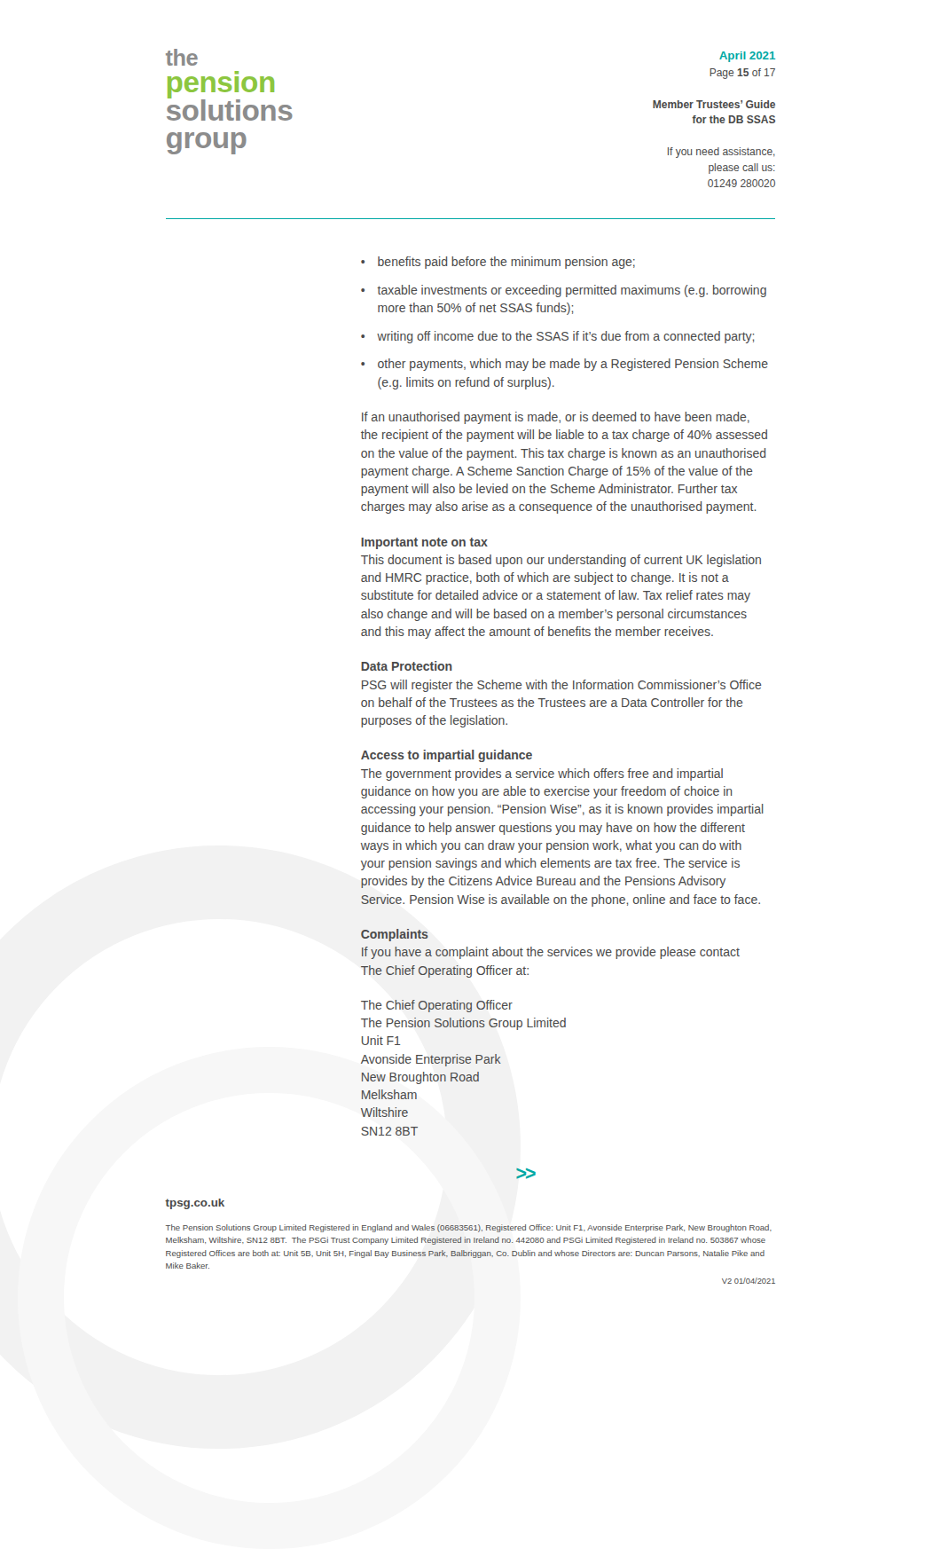the pension solutions group
April 2021
Page 15 of 17
Member Trustees’ Guide
for the DB SSAS
If you need assistance,
please call us:
01249 280020
benefits paid before the minimum pension age;
taxable investments or exceeding permitted maximums (e.g. borrowing more than 50% of net SSAS funds);
writing off income due to the SSAS if it’s due from a connected party;
other payments, which may be made by a Registered Pension Scheme (e.g. limits on refund of surplus).
If an unauthorised payment is made, or is deemed to have been made, the recipient of the payment will be liable to a tax charge of 40% assessed on the value of the payment. This tax charge is known as an unauthorised payment charge. A Scheme Sanction Charge of 15% of the value of the payment will also be levied on the Scheme Administrator. Further tax charges may also arise as a consequence of the unauthorised payment.
Important note on tax
This document is based upon our understanding of current UK legislation and HMRC practice, both of which are subject to change. It is not a substitute for detailed advice or a statement of law. Tax relief rates may also change and will be based on a member’s personal circumstances and this may affect the amount of benefits the member receives.
Data Protection
PSG will register the Scheme with the Information Commissioner’s Office on behalf of the Trustees as the Trustees are a Data Controller for the purposes of the legislation.
Access to impartial guidance
The government provides a service which offers free and impartial guidance on how you are able to exercise your freedom of choice in accessing your pension. “Pension Wise”, as it is known provides impartial guidance to help answer questions you may have on how the different ways in which you can draw your pension work, what you can do with your pension savings and which elements are tax free. The service is provides by the Citizens Advice Bureau and the Pensions Advisory Service. Pension Wise is available on the phone, online and face to face.
Complaints
If you have a complaint about the services we provide please contact
The Chief Operating Officer at:
The Chief Operating Officer
The Pension Solutions Group Limited
Unit F1
Avonside Enterprise Park
New Broughton Road
Melksham
Wiltshire
SN12 8BT
>>
tpsg.co.uk
The Pension Solutions Group Limited Registered in England and Wales (06683561), Registered Office: Unit F1, Avonside Enterprise Park, New Broughton Road, Melksham, Wiltshire, SN12 8BT. The PSGi Trust Company Limited Registered in Ireland no. 442080 and PSGi Limited Registered in Ireland no. 503867 whose Registered Offices are both at: Unit 5B, Unit 5H, Fingal Bay Business Park, Balbriggan, Co. Dublin and whose Directors are: Duncan Parsons, Natalie Pike and Mike Baker.
V2 01/04/2021